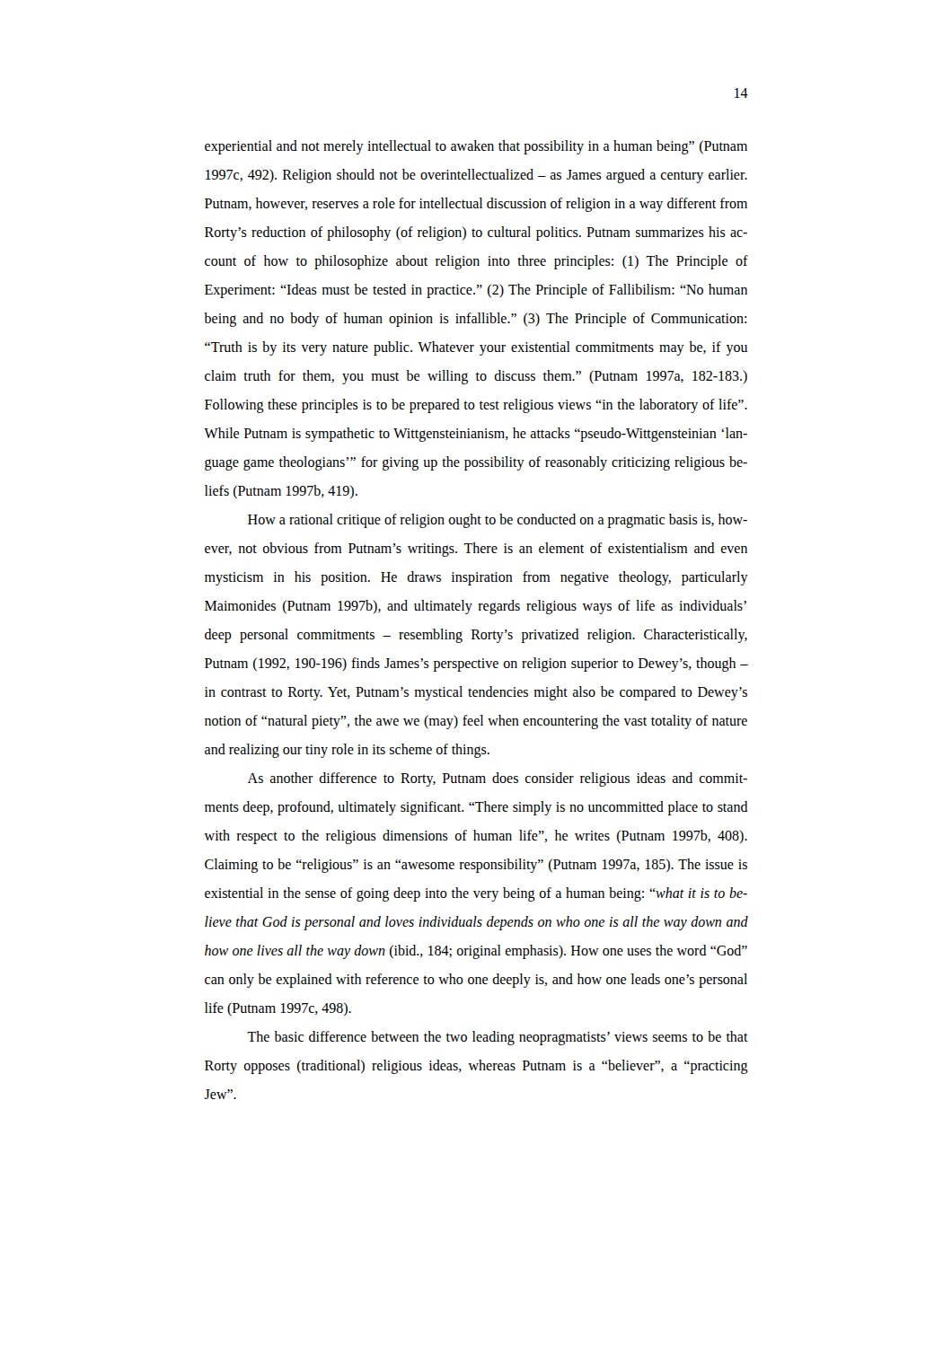14
experiential and not merely intellectual to awaken that possibility in a human being” (Putnam 1997c, 492). Religion should not be overintellectualized – as James argued a century earlier. Putnam, however, reserves a role for intellectual discussion of religion in a way different from Rorty’s reduction of philosophy (of religion) to cultural politics. Putnam summarizes his account of how to philosophize about religion into three principles: (1) The Principle of Experiment: “Ideas must be tested in practice.” (2) The Principle of Fallibilism: “No human being and no body of human opinion is infallible.” (3) The Principle of Communication: “Truth is by its very nature public. Whatever your existential commitments may be, if you claim truth for them, you must be willing to discuss them.” (Putnam 1997a, 182-183.) Following these principles is to be prepared to test religious views “in the laboratory of life”. While Putnam is sympathetic to Wittgensteinianism, he attacks “pseudo-Wittgensteinian ‘language game theologians’” for giving up the possibility of reasonably criticizing religious beliefs (Putnam 1997b, 419).
How a rational critique of religion ought to be conducted on a pragmatic basis is, however, not obvious from Putnam’s writings. There is an element of existentialism and even mysticism in his position. He draws inspiration from negative theology, particularly Maimonides (Putnam 1997b), and ultimately regards religious ways of life as individuals’ deep personal commitments – resembling Rorty’s privatized religion. Characteristically, Putnam (1992, 190-196) finds James’s perspective on religion superior to Dewey’s, though – in contrast to Rorty. Yet, Putnam’s mystical tendencies might also be compared to Dewey’s notion of “natural piety”, the awe we (may) feel when encountering the vast totality of nature and realizing our tiny role in its scheme of things.
As another difference to Rorty, Putnam does consider religious ideas and commitments deep, profound, ultimately significant. “There simply is no uncommitted place to stand with respect to the religious dimensions of human life”, he writes (Putnam 1997b, 408). Claiming to be “religious” is an “awesome responsibility” (Putnam 1997a, 185). The issue is existential in the sense of going deep into the very being of a human being: “what it is to believe that God is personal and loves individuals depends on who one is all the way down and how one lives all the way down (ibid., 184; original emphasis). How one uses the word “God” can only be explained with reference to who one deeply is, and how one leads one’s personal life (Putnam 1997c, 498).
The basic difference between the two leading neopragmatists’ views seems to be that Rorty opposes (traditional) religious ideas, whereas Putnam is a “believer”, a “practicing Jew”.